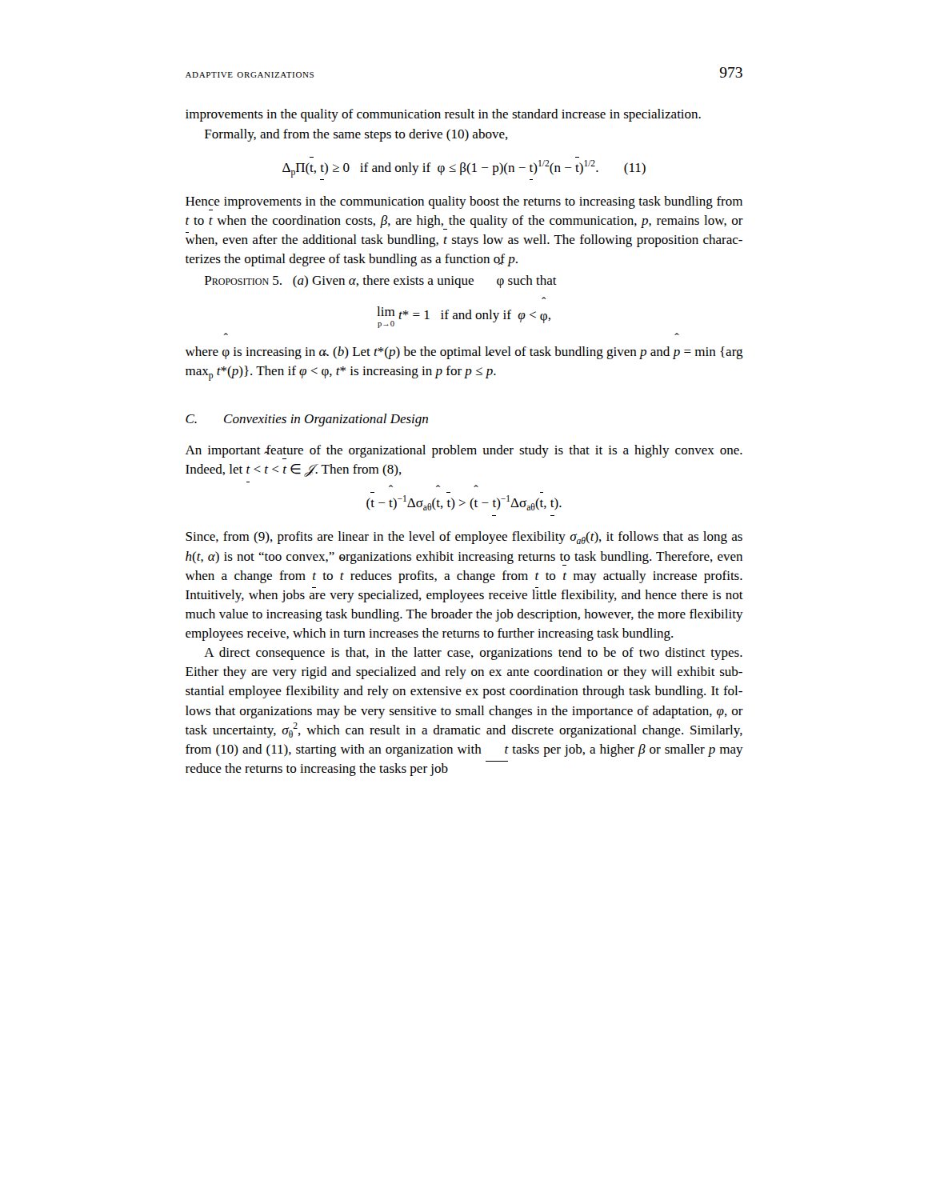adaptive organizations 973
improvements in the quality of communication result in the standard increase in specialization.
Formally, and from the same steps to derive (10) above,
ΔpΠ(t, t) ≥ 0 if and only if φ ≤ β(1 − p)(n − t)1/2(n − t)1/2. (11)
Hence improvements in the communication quality boost the returns to increasing task bundling from t to t when the coordination costs, β, are high, the quality of the communication, p, remains low, or when, even after the additional task bundling, t stays low as well. The following proposition characterizes the optimal degree of task bundling as a function of p.
Proposition 5. (a) Given α, there exists a unique φ such that
lim p→0 t* = 1 if and only if φ < φ,
where φ is increasing in α. (b) Let t*(p) be the optimal level of task bundling given p and p = min {arg maxp t*(p)}. Then if φ < φ, t* is increasing in p for p ≤ p.
C. Convexities in Organizational Design
An important feature of the organizational problem under study is that it is a highly convex one. Indeed, let t < t < t ∈ 𝒥. Then from (8),
(t − t)−1Δσaθ(t, t) > (t − t)−1Δσaθ(t, t).
Since, from (9), profits are linear in the level of employee flexibility σaθ(t), it follows that as long as h(t, α) is not “too convex,” organizations exhibit increasing returns to task bundling. Therefore, even when a change from t to t reduces profits, a change from t to t may actually increase profits. Intuitively, when jobs are very specialized, employees receive little flexibility, and hence there is not much value to increasing task bundling. The broader the job description, however, the more flexibility employees receive, which in turn increases the returns to further increasing task bundling.
A direct consequence is that, in the latter case, organizations tend to be of two distinct types. Either they are very rigid and specialized and rely on ex ante coordination or they will exhibit substantial employee flexibility and rely on extensive ex post coordination through task bundling. It follows that organizations may be very sensitive to small changes in the importance of adaptation, φ, or task uncertainty, σθ2, which can result in a dramatic and discrete organizational change. Similarly, from (10) and (11), starting with an organization with t tasks per job, a higher β or smaller p may reduce the returns to increasing the tasks per job